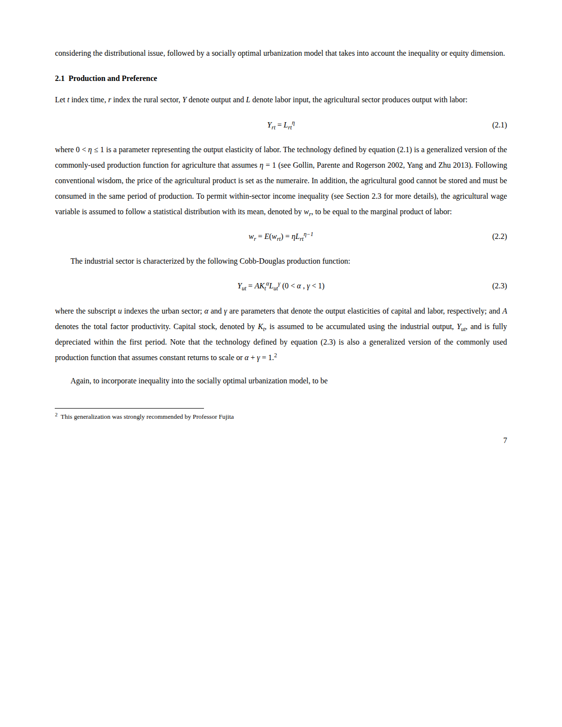considering the distributional issue, followed by a socially optimal urbanization model that takes into account the inequality or equity dimension.
2.1 Production and Preference
Let t index time, r index the rural sector, Y denote output and L denote labor input, the agricultural sector produces output with labor:
Yrt = Lrtη (2.1)
where 0 < η ≤ 1 is a parameter representing the output elasticity of labor. The technology defined by equation (2.1) is a generalized version of the commonly-used production function for agriculture that assumes η = 1 (see Gollin, Parente and Rogerson 2002, Yang and Zhu 2013). Following conventional wisdom, the price of the agricultural product is set as the numeraire. In addition, the agricultural good cannot be stored and must be consumed in the same period of production. To permit within-sector income inequality (see Section 2.3 for more details), the agricultural wage variable is assumed to follow a statistical distribution with its mean, denoted by wr, to be equal to the marginal product of labor:
wr = E(wrt) = ηLrtη−1 (2.2)
The industrial sector is characterized by the following Cobb-Douglas production function:
Yut = AKtαLutγ (0 < α , γ < 1) (2.3)
where the subscript u indexes the urban sector; α and γ are parameters that denote the output elasticities of capital and labor, respectively; and A denotes the total factor productivity. Capital stock, denoted by Kt, is assumed to be accumulated using the industrial output, Yut, and is fully depreciated within the first period. Note that the technology defined by equation (2.3) is also a generalized version of the commonly used production function that assumes constant returns to scale or α + γ = 1.2
Again, to incorporate inequality into the socially optimal urbanization model, to be
2 This generalization was strongly recommended by Professor Fujita
7